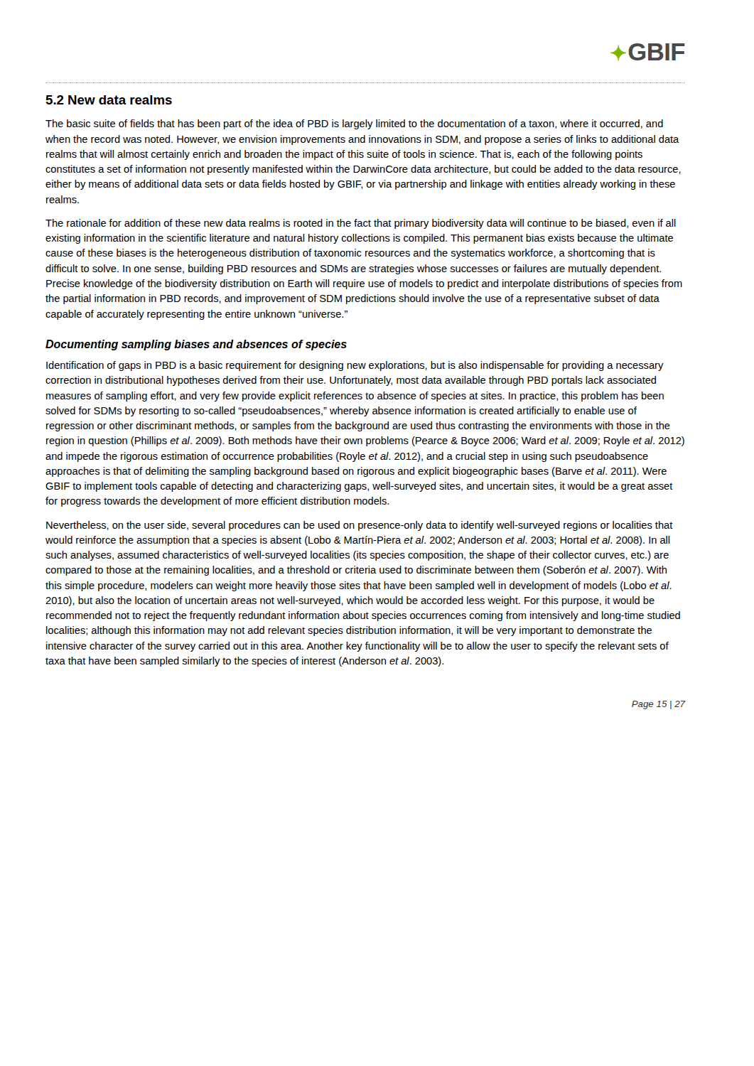✦GBIF
5.2 New data realms
The basic suite of fields that has been part of the idea of PBD is largely limited to the documentation of a taxon, where it occurred, and when the record was noted. However, we envision improvements and innovations in SDM, and propose a series of links to additional data realms that will almost certainly enrich and broaden the impact of this suite of tools in science. That is, each of the following points constitutes a set of information not presently manifested within the DarwinCore data architecture, but could be added to the data resource, either by means of additional data sets or data fields hosted by GBIF, or via partnership and linkage with entities already working in these realms.
The rationale for addition of these new data realms is rooted in the fact that primary biodiversity data will continue to be biased, even if all existing information in the scientific literature and natural history collections is compiled. This permanent bias exists because the ultimate cause of these biases is the heterogeneous distribution of taxonomic resources and the systematics workforce, a shortcoming that is difficult to solve. In one sense, building PBD resources and SDMs are strategies whose successes or failures are mutually dependent. Precise knowledge of the biodiversity distribution on Earth will require use of models to predict and interpolate distributions of species from the partial information in PBD records, and improvement of SDM predictions should involve the use of a representative subset of data capable of accurately representing the entire unknown “universe.”
Documenting sampling biases and absences of species
Identification of gaps in PBD is a basic requirement for designing new explorations, but is also indispensable for providing a necessary correction in distributional hypotheses derived from their use. Unfortunately, most data available through PBD portals lack associated measures of sampling effort, and very few provide explicit references to absence of species at sites. In practice, this problem has been solved for SDMs by resorting to so-called “pseudoabsences,” whereby absence information is created artificially to enable use of regression or other discriminant methods, or samples from the background are used thus contrasting the environments with those in the region in question (Phillips et al. 2009). Both methods have their own problems (Pearce & Boyce 2006; Ward et al. 2009; Royle et al. 2012) and impede the rigorous estimation of occurrence probabilities (Royle et al. 2012), and a crucial step in using such pseudoabsence approaches is that of delimiting the sampling background based on rigorous and explicit biogeographic bases (Barve et al. 2011). Were GBIF to implement tools capable of detecting and characterizing gaps, well-surveyed sites, and uncertain sites, it would be a great asset for progress towards the development of more efficient distribution models.
Nevertheless, on the user side, several procedures can be used on presence-only data to identify well-surveyed regions or localities that would reinforce the assumption that a species is absent (Lobo & Martín-Piera et al. 2002; Anderson et al. 2003; Hortal et al. 2008). In all such analyses, assumed characteristics of well-surveyed localities (its species composition, the shape of their collector curves, etc.) are compared to those at the remaining localities, and a threshold or criteria used to discriminate between them (Soberón et al. 2007). With this simple procedure, modelers can weight more heavily those sites that have been sampled well in development of models (Lobo et al. 2010), but also the location of uncertain areas not well-surveyed, which would be accorded less weight. For this purpose, it would be recommended not to reject the frequently redundant information about species occurrences coming from intensively and long-time studied localities; although this information may not add relevant species distribution information, it will be very important to demonstrate the intensive character of the survey carried out in this area. Another key functionality will be to allow the user to specify the relevant sets of taxa that have been sampled similarly to the species of interest (Anderson et al. 2003).
Page 15 | 27